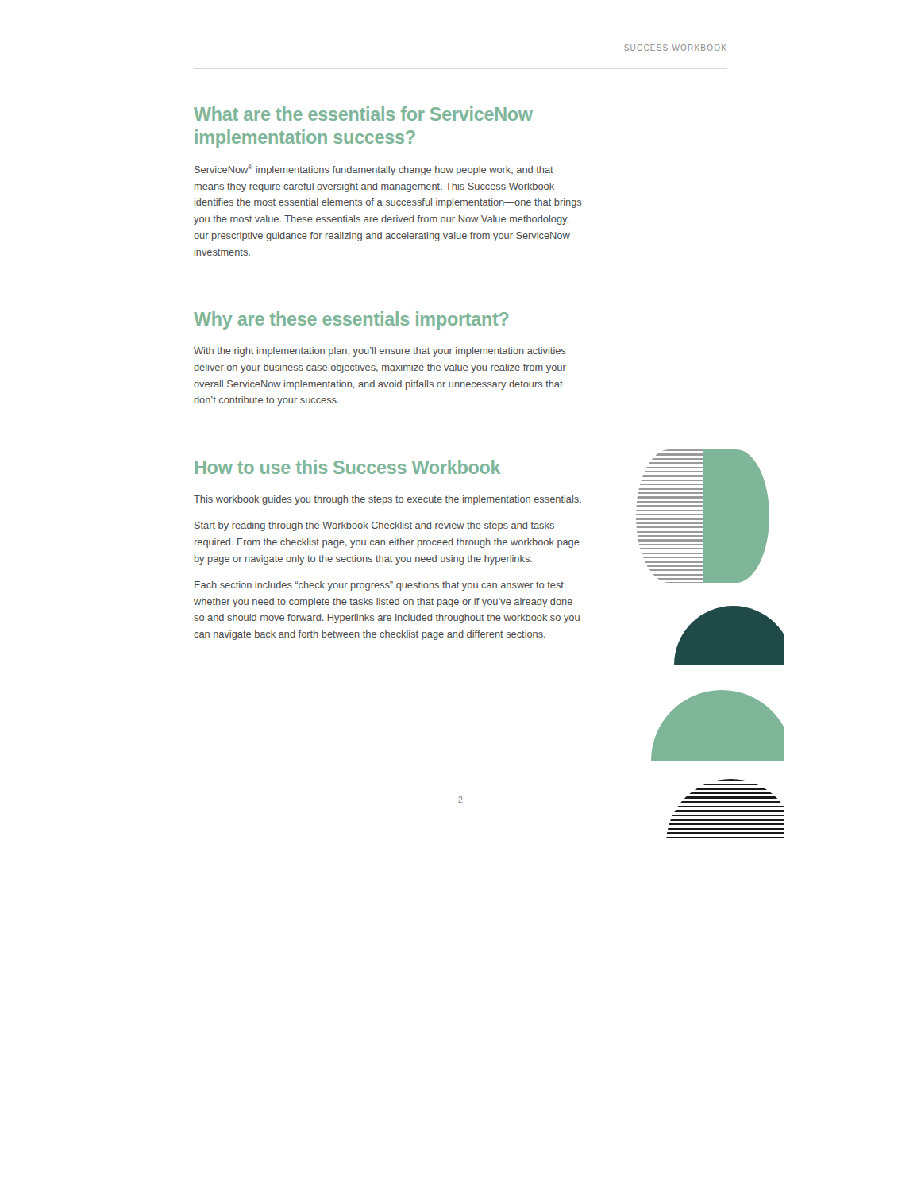SUCCESS WORKBOOK
What are the essentials for ServiceNow implementation success?
ServiceNow® implementations fundamentally change how people work, and that means they require careful oversight and management. This Success Workbook identifies the most essential elements of a successful implementation—one that brings you the most value. These essentials are derived from our Now Value methodology, our prescriptive guidance for realizing and accelerating value from your ServiceNow investments.
Why are these essentials important?
With the right implementation plan, you’ll ensure that your implementation activities deliver on your business case objectives, maximize the value you realize from your overall ServiceNow implementation, and avoid pitfalls or unnecessary detours that don’t contribute to your success.
How to use this Success Workbook
This workbook guides you through the steps to execute the implementation essentials.
Start by reading through the Workbook Checklist and review the steps and tasks required. From the checklist page, you can either proceed through the workbook page by page or navigate only to the sections that you need using the hyperlinks.
Each section includes “check your progress” questions that you can answer to test whether you need to complete the tasks listed on that page or if you’ve already done so and should move forward. Hyperlinks are included throughout the workbook so you can navigate back and forth between the checklist page and different sections.
2